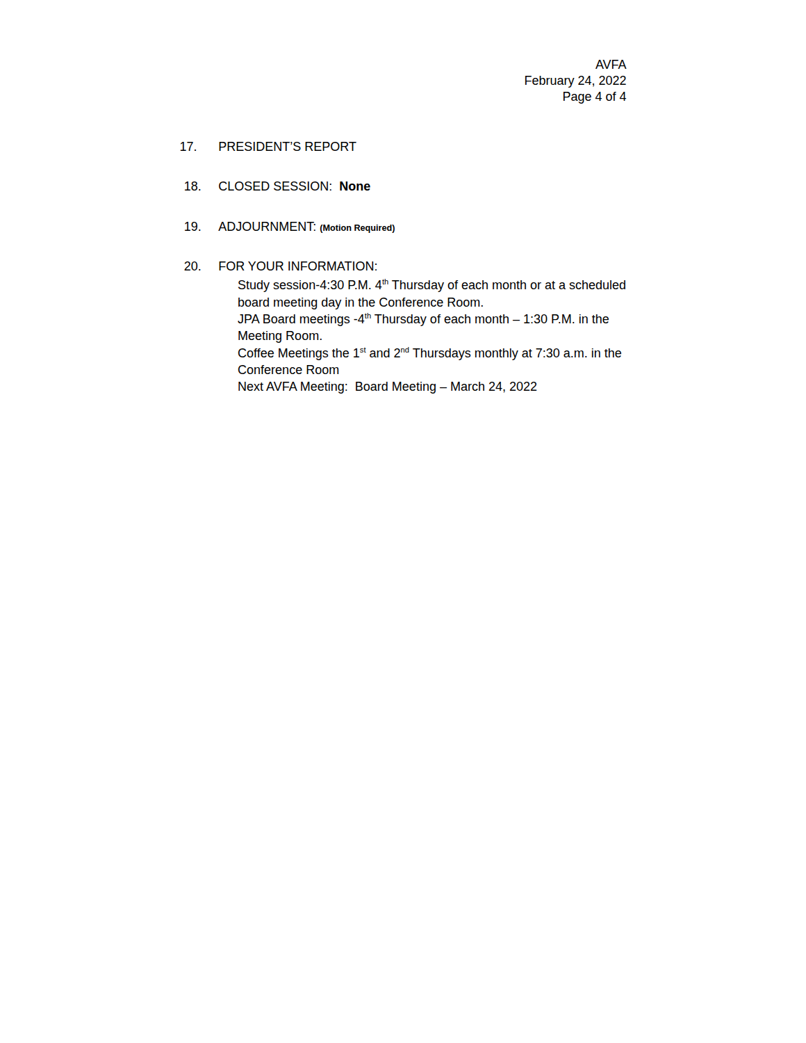AVFA
February 24, 2022
Page 4 of 4
17. PRESIDENT’S REPORT
18. CLOSED SESSION: None
19. ADJOURNMENT: (Motion Required)
20. FOR YOUR INFORMATION:
Study session-4:30 P.M. 4th Thursday of each month or at a scheduled board meeting day in the Conference Room.
JPA Board meetings -4th Thursday of each month – 1:30 P.M. in the Meeting Room.
Coffee Meetings the 1st and 2nd Thursdays monthly at 7:30 a.m. in the Conference Room
Next AVFA Meeting: Board Meeting – March 24, 2022